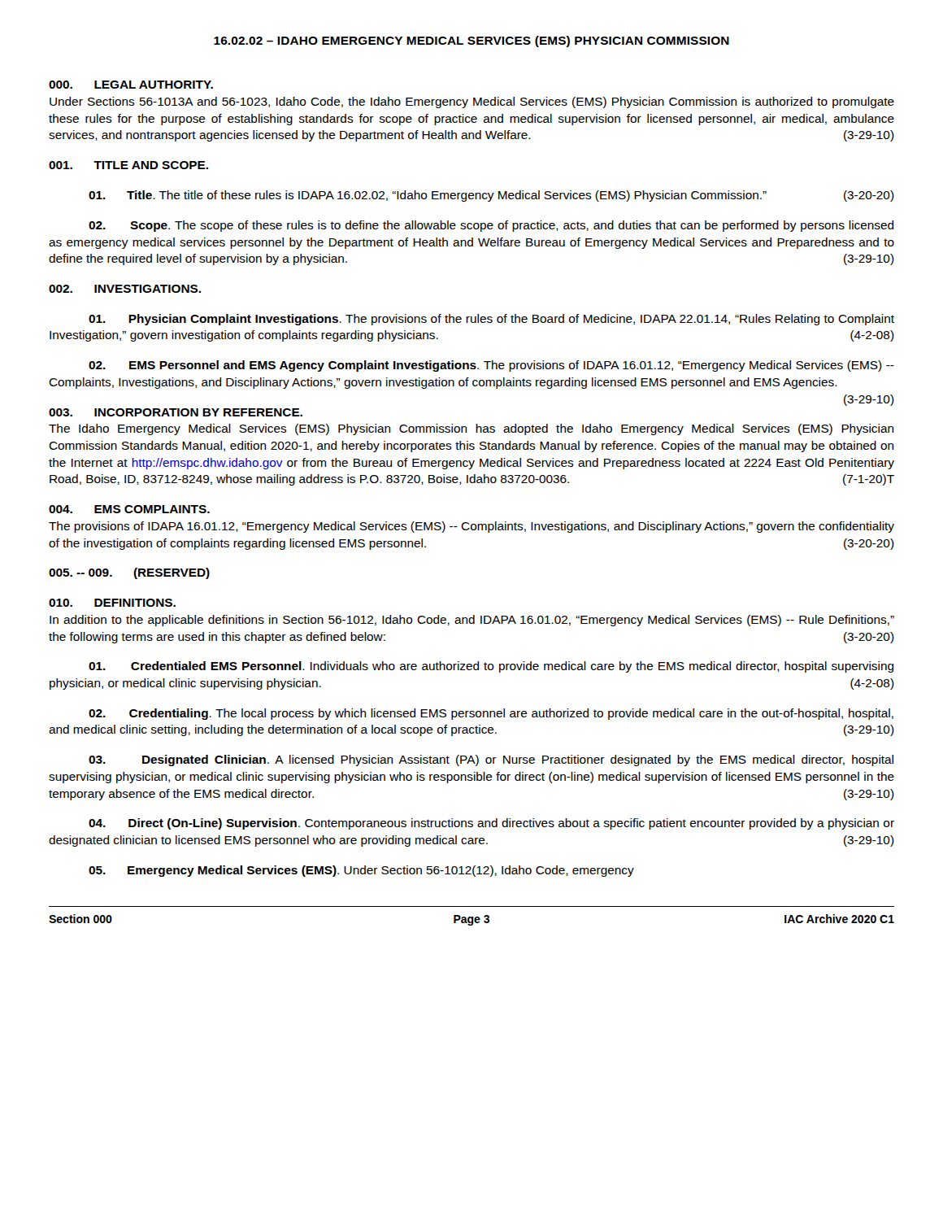16.02.02 – IDAHO EMERGENCY MEDICAL SERVICES (EMS) PHYSICIAN COMMISSION
000. LEGAL AUTHORITY.
Under Sections 56-1013A and 56-1023, Idaho Code, the Idaho Emergency Medical Services (EMS) Physician Commission is authorized to promulgate these rules for the purpose of establishing standards for scope of practice and medical supervision for licensed personnel, air medical, ambulance services, and nontransport agencies licensed by the Department of Health and Welfare.(3-29-10)
001. TITLE AND SCOPE.
01. Title. The title of these rules is IDAPA 16.02.02, “Idaho Emergency Medical Services (EMS) Physician Commission.”(3-20-20)
02. Scope. The scope of these rules is to define the allowable scope of practice, acts, and duties that can be performed by persons licensed as emergency medical services personnel by the Department of Health and Welfare Bureau of Emergency Medical Services and Preparedness and to define the required level of supervision by a physician.(3-29-10)
002. INVESTIGATIONS.
01. Physician Complaint Investigations. The provisions of the rules of the Board of Medicine, IDAPA 22.01.14, “Rules Relating to Complaint Investigation,” govern investigation of complaints regarding physicians.(4-2-08)
02. EMS Personnel and EMS Agency Complaint Investigations. The provisions of IDAPA 16.01.12, “Emergency Medical Services (EMS) -- Complaints, Investigations, and Disciplinary Actions,” govern investigation of complaints regarding licensed EMS personnel and EMS Agencies.(3-29-10)
003. INCORPORATION BY REFERENCE.
The Idaho Emergency Medical Services (EMS) Physician Commission has adopted the Idaho Emergency Medical Services (EMS) Physician Commission Standards Manual, edition 2020-1, and hereby incorporates this Standards Manual by reference. Copies of the manual may be obtained on the Internet at http://emspc.dhw.idaho.gov or from the Bureau of Emergency Medical Services and Preparedness located at 2224 East Old Penitentiary Road, Boise, ID, 83712-8249, whose mailing address is P.O. 83720, Boise, Idaho 83720-0036.(7-1-20)T
004. EMS COMPLAINTS.
The provisions of IDAPA 16.01.12, “Emergency Medical Services (EMS) -- Complaints, Investigations, and Disciplinary Actions,” govern the confidentiality of the investigation of complaints regarding licensed EMS personnel.(3-20-20)
005. -- 009. (RESERVED)
010. DEFINITIONS.
In addition to the applicable definitions in Section 56-1012, Idaho Code, and IDAPA 16.01.02, “Emergency Medical Services (EMS) -- Rule Definitions,” the following terms are used in this chapter as defined below:(3-20-20)
01. Credentialed EMS Personnel. Individuals who are authorized to provide medical care by the EMS medical director, hospital supervising physician, or medical clinic supervising physician.(4-2-08)
02. Credentialing. The local process by which licensed EMS personnel are authorized to provide medical care in the out-of-hospital, hospital, and medical clinic setting, including the determination of a local scope of practice.(3-29-10)
03. Designated Clinician. A licensed Physician Assistant (PA) or Nurse Practitioner designated by the EMS medical director, hospital supervising physician, or medical clinic supervising physician who is responsible for direct (on-line) medical supervision of licensed EMS personnel in the temporary absence of the EMS medical director.(3-29-10)
04. Direct (On-Line) Supervision. Contemporaneous instructions and directives about a specific patient encounter provided by a physician or designated clinician to licensed EMS personnel who are providing medical care.(3-29-10)
05. Emergency Medical Services (EMS). Under Section 56-1012(12), Idaho Code, emergency
Section 000
Page 3
IAC Archive 2020 C1